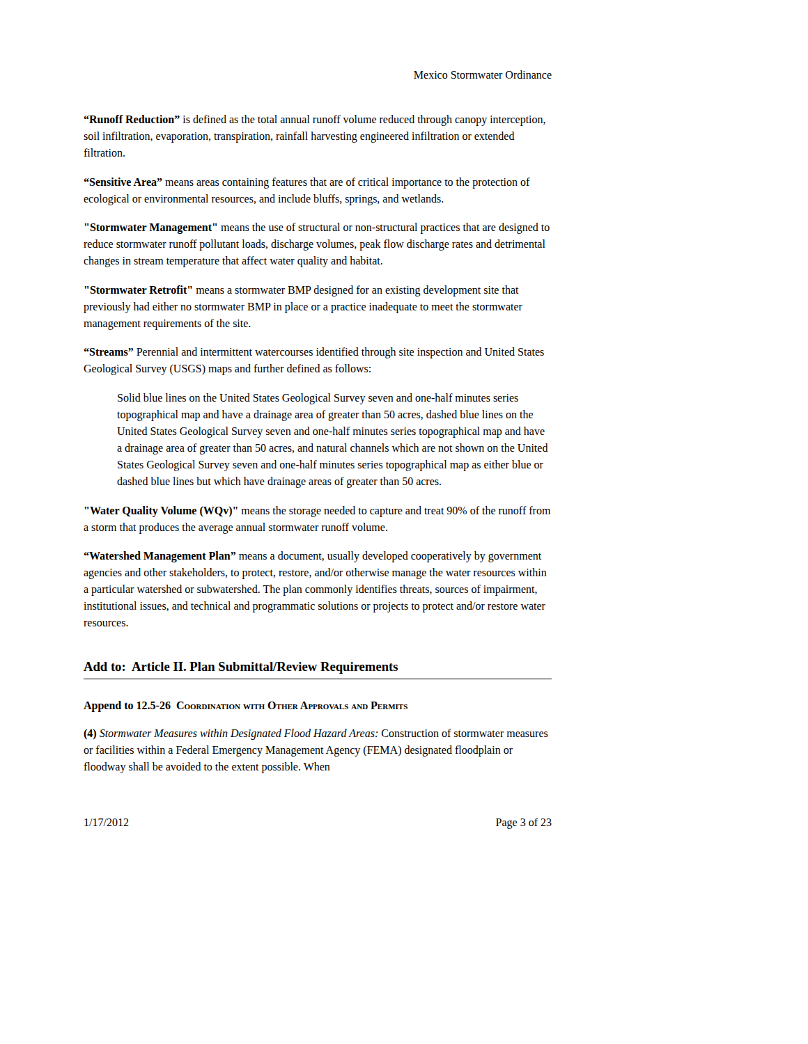Mexico Stormwater Ordinance
“Runoff Reduction” is defined as the total annual runoff volume reduced through canopy interception, soil infiltration, evaporation, transpiration, rainfall harvesting engineered infiltration or extended filtration.
“Sensitive Area” means areas containing features that are of critical importance to the protection of ecological or environmental resources, and include bluffs, springs, and wetlands.
"Stormwater Management" means the use of structural or non-structural practices that are designed to reduce stormwater runoff pollutant loads, discharge volumes, peak flow discharge rates and detrimental changes in stream temperature that affect water quality and habitat.
"Stormwater Retrofit" means a stormwater BMP designed for an existing development site that previously had either no stormwater BMP in place or a practice inadequate to meet the stormwater management requirements of the site.
“Streams” Perennial and intermittent watercourses identified through site inspection and United States Geological Survey (USGS) maps and further defined as follows:
Solid blue lines on the United States Geological Survey seven and one-half minutes series topographical map and have a drainage area of greater than 50 acres, dashed blue lines on the United States Geological Survey seven and one-half minutes series topographical map and have a drainage area of greater than 50 acres, and natural channels which are not shown on the United States Geological Survey seven and one-half minutes series topographical map as either blue or dashed blue lines but which have drainage areas of greater than 50 acres.
"Water Quality Volume (WQv)" means the storage needed to capture and treat 90% of the runoff from a storm that produces the average annual stormwater runoff volume.
“Watershed Management Plan” means a document, usually developed cooperatively by government agencies and other stakeholders, to protect, restore, and/or otherwise manage the water resources within a particular watershed or subwatershed. The plan commonly identifies threats, sources of impairment, institutional issues, and technical and programmatic solutions or projects to protect and/or restore water resources.
Add to: Article II. Plan Submittal/Review Requirements
Append to 12.5-26 Coordination with Other Approvals and Permits
(4) Stormwater Measures within Designated Flood Hazard Areas: Construction of stormwater measures or facilities within a Federal Emergency Management Agency (FEMA) designated floodplain or floodway shall be avoided to the extent possible. When
1/17/2012 Page 3 of 23